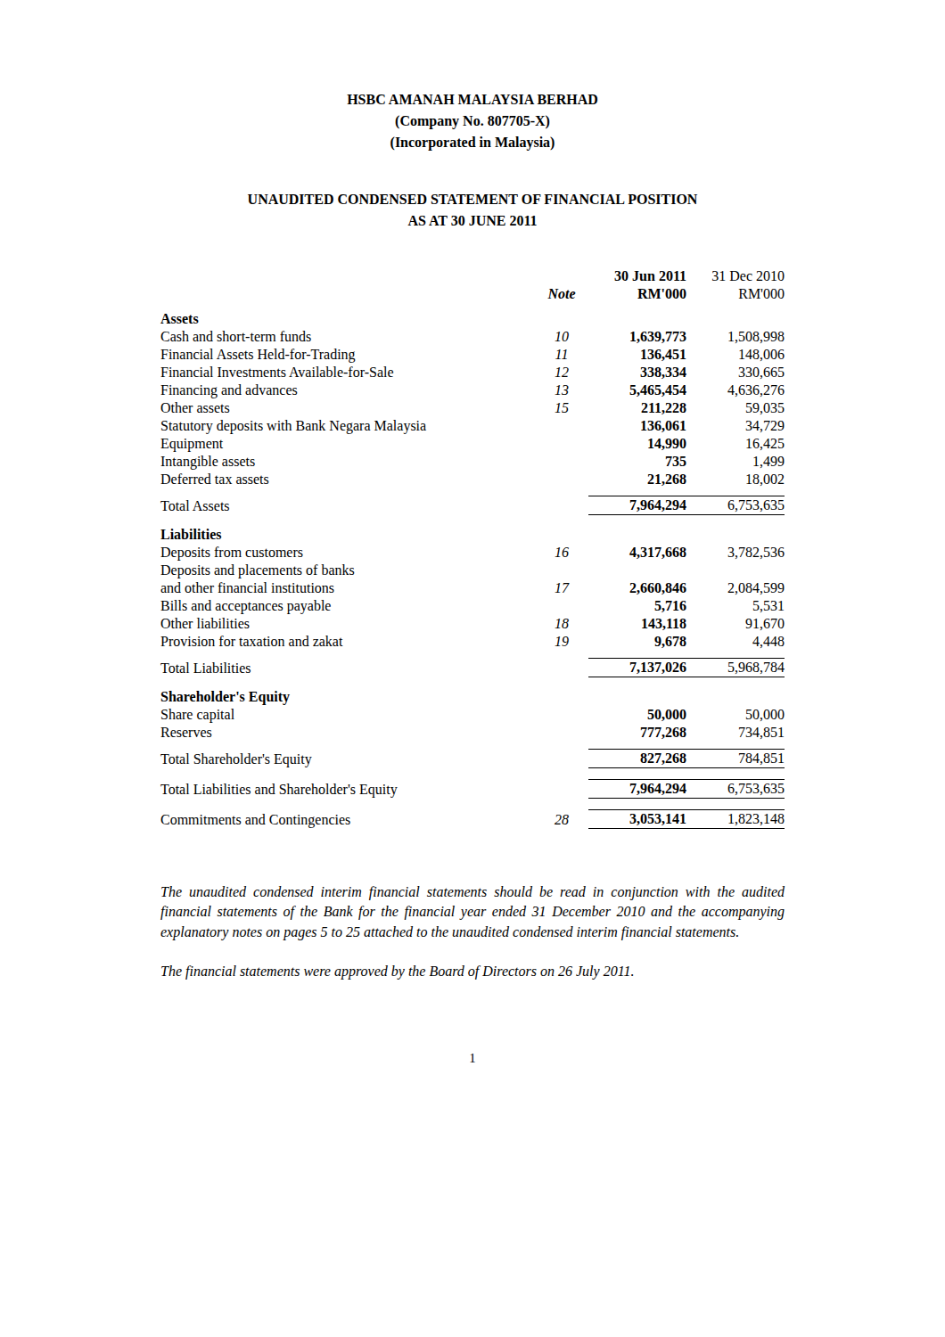HSBC AMANAH MALAYSIA BERHAD
(Company No. 807705-X)
(Incorporated in Malaysia)
UNAUDITED CONDENSED STATEMENT OF FINANCIAL POSITION
AS AT 30 JUNE 2011
| | | 30 Jun 2011 | 31 Dec 2010 |
| | Note | RM'000 | RM'000 |
| Assets | | | |
| Cash and short-term funds | 10 | 1,639,773 | 1,508,998 |
| Financial Assets Held-for-Trading | 11 | 136,451 | 148,006 |
| Financial Investments Available-for-Sale | 12 | 338,334 | 330,665 |
| Financing and advances | 13 | 5,465,454 | 4,636,276 |
| Other assets | 15 | 211,228 | 59,035 |
| Statutory deposits with Bank Negara Malaysia | | 136,061 | 34,729 |
| Equipment | | 14,990 | 16,425 |
| Intangible assets | | 735 | 1,499 |
| Deferred tax assets | | 21,268 | 18,002 |
| Total Assets | | 7,964,294 | 6,753,635 |
| Liabilities | | | |
| Deposits from customers | 16 | 4,317,668 | 3,782,536 |
| Deposits and placements of banks | | | |
| and other financial institutions | 17 | 2,660,846 | 2,084,599 |
| Bills and acceptances payable | | 5,716 | 5,531 |
| Other liabilities | 18 | 143,118 | 91,670 |
| Provision for taxation and zakat | 19 | 9,678 | 4,448 |
| Total Liabilities | | 7,137,026 | 5,968,784 |
| Shareholder's Equity | | | |
| Share capital | | 50,000 | 50,000 |
| Reserves | | 777,268 | 734,851 |
| Total Shareholder's Equity | | 827,268 | 784,851 |
| Total Liabilities and Shareholder's Equity | | 7,964,294 | 6,753,635 |
| Commitments and Contingencies | 28 | 3,053,141 | 1,823,148 |
The unaudited condensed interim financial statements should be read in conjunction with the audited financial statements of the Bank for the financial year ended 31 December 2010 and the accompanying explanatory notes on pages 5 to 25 attached to the unaudited condensed interim financial statements.
The financial statements were approved by the Board of Directors on 26 July 2011.
1